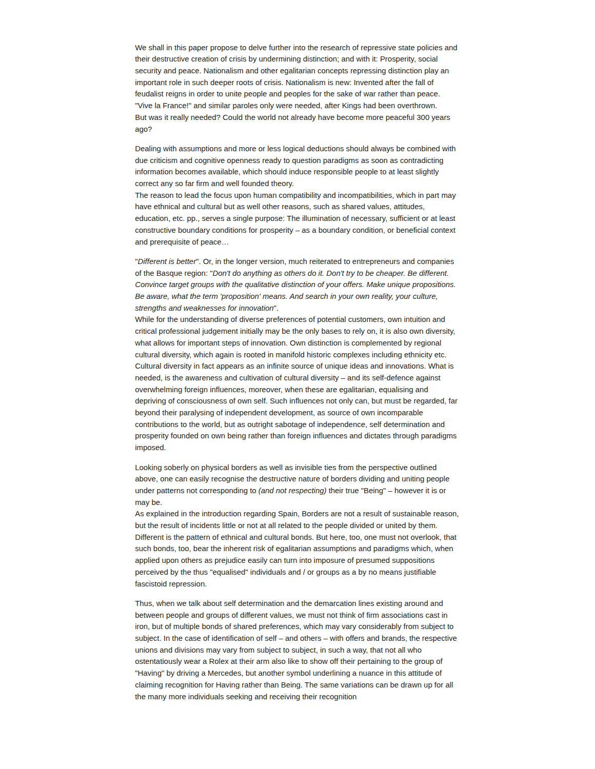We shall in this paper propose to delve further into the research of repressive state policies and their destructive creation of crisis by undermining distinction; and with it: Prosperity, social security and peace. Nationalism and other egalitarian concepts repressing distinction play an important role in such deeper roots of crisis. Nationalism is new: Invented after the fall of feudalist reigns in order to unite people and peoples for the sake of war rather than peace.
"Vive la France!" and similar paroles only were needed, after Kings had been overthrown.
But was it really needed? Could the world not already have become more peaceful 300 years ago?
Dealing with assumptions and more or less logical deductions should always be combined with due criticism and cognitive openness ready to question paradigms as soon as contradicting information becomes available, which should induce responsible people to at least slightly correct any so far firm and well founded theory.
The reason to lead the focus upon human compatibility and incompatibilities, which in part may have ethnical and cultural but as well other reasons, such as shared values, attitudes, education, etc. pp., serves a single purpose: The illumination of necessary, sufficient or at least constructive boundary conditions for prosperity – as a boundary condition, or beneficial context and prerequisite of peace…
"Different is better". Or, in the longer version, much reiterated to entrepreneurs and companies of the Basque region: "Don't do anything as others do it. Don't try to be cheaper. Be different. Convince target groups with the qualitative distinction of your offers. Make unique propositions. Be aware, what the term 'proposition' means. And search in your own reality, your culture, strengths and weaknesses for innovation".
While for the understanding of diverse preferences of potential customers, own intuition and critical professional judgement initially may be the only bases to rely on, it is also own diversity, what allows for important steps of innovation. Own distinction is complemented by regional cultural diversity, which again is rooted in manifold historic complexes including ethnicity etc.
Cultural diversity in fact appears as an infinite source of unique ideas and innovations. What is needed, is the awareness and cultivation of cultural diversity – and its self-defence against overwhelming foreign influences, moreover, when these are egalitarian, equalising and depriving of consciousness of own self. Such influences not only can, but must be regarded, far beyond their paralysing of independent development, as source of own incomparable contributions to the world, but as outright sabotage of independence, self determination and prosperity founded on own being rather than foreign influences and dictates through paradigms imposed.
Looking soberly on physical borders as well as invisible ties from the perspective outlined above, one can easily recognise the destructive nature of borders dividing and uniting people under patterns not corresponding to (and not respecting) their true "Being" – however it is or may be.
As explained in the introduction regarding Spain, Borders are not a result of sustainable reason, but the result of incidents little or not at all related to the people divided or united by them.
Different is the pattern of ethnical and cultural bonds. But here, too, one must not overlook, that such bonds, too, bear the inherent risk of egalitarian assumptions and paradigms which, when applied upon others as prejudice easily can turn into imposure of presumed suppositions perceived by the thus "equalised" individuals and / or groups as a by no means justifiable fascistoid repression.
Thus, when we talk about self determination and the demarcation lines existing around and between people and groups of different values, we must not think of firm associations cast in iron, but of multiple bonds of shared preferences, which may vary considerably from subject to subject. In the case of identification of self – and others – with offers and brands, the respective unions and divisions may vary from subject to subject, in such a way, that not all who ostentatiously wear a Rolex at their arm also like to show off their pertaining to the group of "Having" by driving a Mercedes, but another symbol underlining a nuance in this attitude of claiming recognition for Having rather than Being. The same variations can be drawn up for all the many more individuals seeking and receiving their recognition